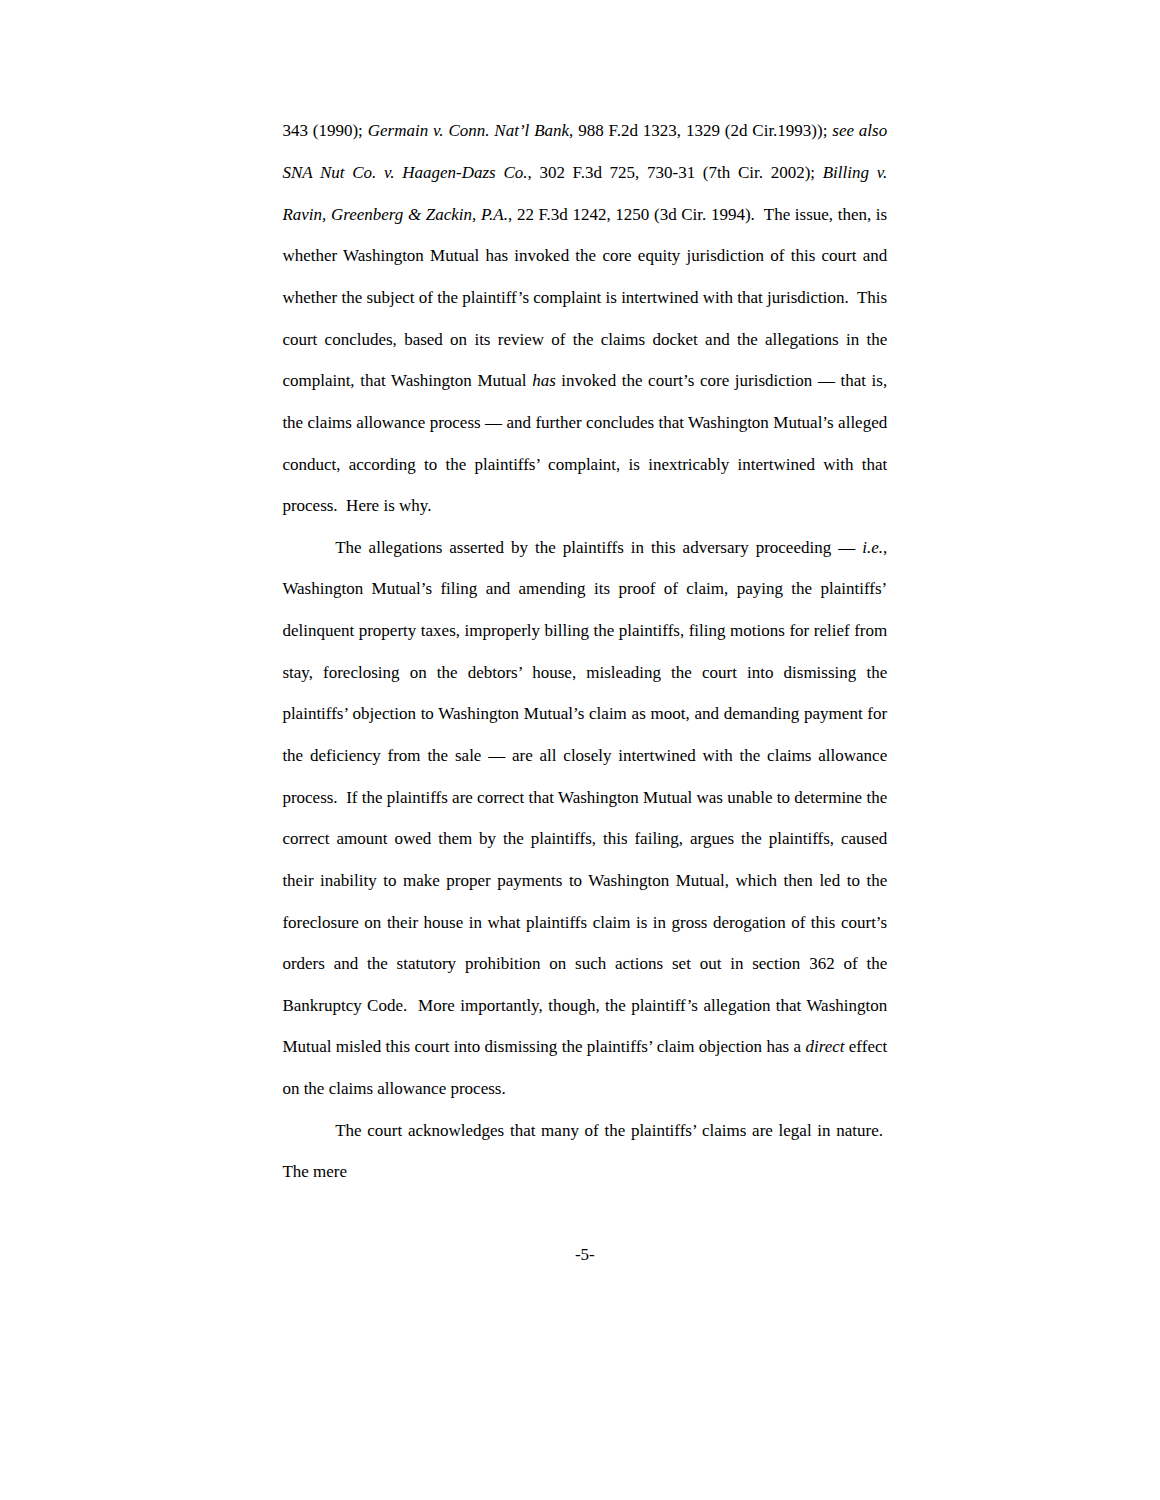343 (1990); Germain v. Conn. Nat’l Bank, 988 F.2d 1323, 1329 (2d Cir.1993)); see also SNA Nut Co. v. Haagen-Dazs Co., 302 F.3d 725, 730-31 (7th Cir. 2002); Billing v. Ravin, Greenberg & Zackin, P.A., 22 F.3d 1242, 1250 (3d Cir. 1994). The issue, then, is whether Washington Mutual has invoked the core equity jurisdiction of this court and whether the subject of the plaintiff’s complaint is intertwined with that jurisdiction. This court concludes, based on its review of the claims docket and the allegations in the complaint, that Washington Mutual has invoked the court’s core jurisdiction — that is, the claims allowance process — and further concludes that Washington Mutual’s alleged conduct, according to the plaintiffs’ complaint, is inextricably intertwined with that process. Here is why.
The allegations asserted by the plaintiffs in this adversary proceeding — i.e., Washington Mutual’s filing and amending its proof of claim, paying the plaintiffs’ delinquent property taxes, improperly billing the plaintiffs, filing motions for relief from stay, foreclosing on the debtors’ house, misleading the court into dismissing the plaintiffs’ objection to Washington Mutual’s claim as moot, and demanding payment for the deficiency from the sale — are all closely intertwined with the claims allowance process. If the plaintiffs are correct that Washington Mutual was unable to determine the correct amount owed them by the plaintiffs, this failing, argues the plaintiffs, caused their inability to make proper payments to Washington Mutual, which then led to the foreclosure on their house in what plaintiffs claim is in gross derogation of this court’s orders and the statutory prohibition on such actions set out in section 362 of the Bankruptcy Code. More importantly, though, the plaintiff’s allegation that Washington Mutual misled this court into dismissing the plaintiffs’ claim objection has a direct effect on the claims allowance process.
The court acknowledges that many of the plaintiffs’ claims are legal in nature. The mere
-5-